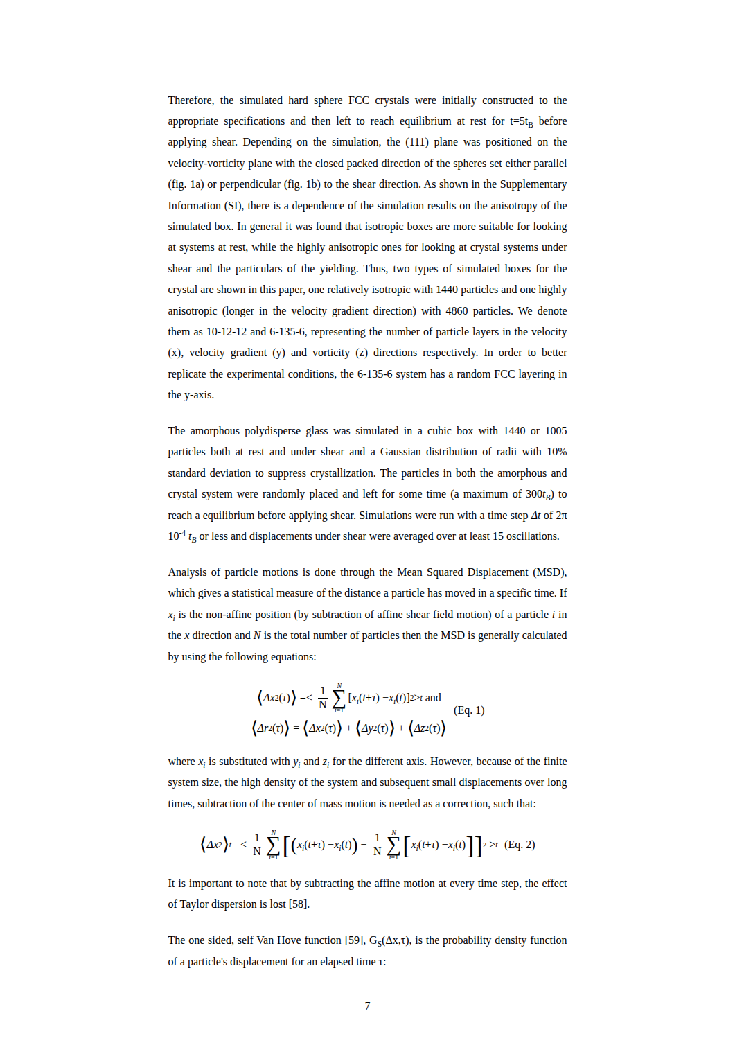Therefore, the simulated hard sphere FCC crystals were initially constructed to the appropriate specifications and then left to reach equilibrium at rest for t=5tB before applying shear. Depending on the simulation, the (111) plane was positioned on the velocity-vorticity plane with the closed packed direction of the spheres set either parallel (fig. 1a) or perpendicular (fig. 1b) to the shear direction. As shown in the Supplementary Information (SI), there is a dependence of the simulation results on the anisotropy of the simulated box. In general it was found that isotropic boxes are more suitable for looking at systems at rest, while the highly anisotropic ones for looking at crystal systems under shear and the particulars of the yielding. Thus, two types of simulated boxes for the crystal are shown in this paper, one relatively isotropic with 1440 particles and one highly anisotropic (longer in the velocity gradient direction) with 4860 particles. We denote them as 10-12-12 and 6-135-6, representing the number of particle layers in the velocity (x), velocity gradient (y) and vorticity (z) directions respectively. In order to better replicate the experimental conditions, the 6-135-6 system has a random FCC layering in the y-axis.
The amorphous polydisperse glass was simulated in a cubic box with 1440 or 1005 particles both at rest and under shear and a Gaussian distribution of radii with 10% standard deviation to suppress crystallization. The particles in both the amorphous and crystal system were randomly placed and left for some time (a maximum of 300tB) to reach a equilibrium before applying shear. Simulations were run with a time step Δt of 2π 10-4 tB or less and displacements under shear were averaged over at least 15 oscillations.
Analysis of particle motions is done through the Mean Squared Displacement (MSD), which gives a statistical measure of the distance a particle has moved in a specific time. If xi is the non-affine position (by subtraction of affine shear field motion) of a particle i in the x direction and N is the total number of particles then the MSD is generally calculated by using the following equations:
⟨ Δx2(τ) ⟩ =< 1 N N∑i=1 [xi(t+τ) − xi(t)]2 >t and ⟨ Δr2(τ) ⟩ = ⟨ Δx2(τ) ⟩ + ⟨ Δy2(τ) ⟩ + ⟨ Δz2(τ) ⟩ (Eq. 1)
where xi is substituted with yi and zi for the different axis. However, because of the finite system size, the high density of the system and subsequent small displacements over long times, subtraction of the center of mass motion is needed as a correction, such that:
⟨ Δx2 ⟩t =< 1 N N∑i=1 [ (xi(t+τ) − xi(t)) − 1 N N∑i=1 [xi(t+τ) − xi(t)] ] 2 >t (Eq. 2)
It is important to note that by subtracting the affine motion at every time step, the effect of Taylor dispersion is lost [58].
The one sided, self Van Hove function [59], GS(Δx,τ), is the probability density function of a particle's displacement for an elapsed time τ:
7